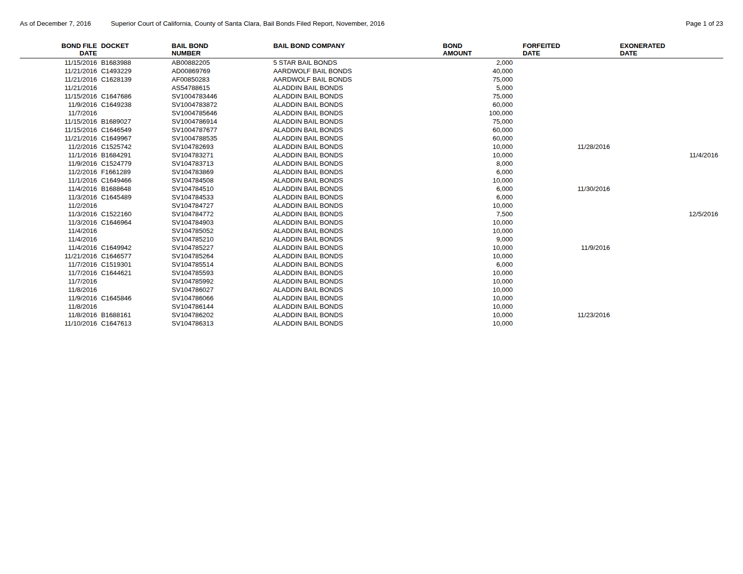As of December 7, 2016
Superior Court of California, County of Santa Clara, Bail Bonds Filed Report, November, 2016
Page 1 of 23
| BOND FILE DATE | DOCKET | BAIL BOND NUMBER | BAIL BOND COMPANY | BOND AMOUNT | FORFEITED DATE | EXONERATED DATE |
| --- | --- | --- | --- | --- | --- | --- |
| 11/15/2016 | B1683988 | AB00882205 | 5 STAR BAIL BONDS | 2,000 | | |
| 11/21/2016 | C1493229 | AD00869769 | AARDWOLF BAIL BONDS | 40,000 | | |
| 11/21/2016 | C1628139 | AF00850283 | AARDWOLF BAIL BONDS | 75,000 | | |
| 11/21/2016 | | AS54788615 | ALADDIN BAIL BONDS | 5,000 | | |
| 11/15/2016 | C1647686 | SV1004783446 | ALADDIN BAIL BONDS | 75,000 | | |
| 11/9/2016 | C1649238 | SV1004783872 | ALADDIN BAIL BONDS | 60,000 | | |
| 11/7/2016 | | SV1004785646 | ALADDIN BAIL BONDS | 100,000 | | |
| 11/15/2016 | B1689027 | SV1004786914 | ALADDIN BAIL BONDS | 75,000 | | |
| 11/15/2016 | C1646549 | SV1004787677 | ALADDIN BAIL BONDS | 60,000 | | |
| 11/21/2016 | C1649967 | SV1004788535 | ALADDIN BAIL BONDS | 60,000 | | |
| 11/2/2016 | C1525742 | SV104782693 | ALADDIN BAIL BONDS | 10,000 | 11/28/2016 | |
| 11/1/2016 | B1684291 | SV104783271 | ALADDIN BAIL BONDS | 10,000 | | 11/4/2016 |
| 11/9/2016 | C1524779 | SV104783713 | ALADDIN BAIL BONDS | 8,000 | | |
| 11/2/2016 | F1661289 | SV104783869 | ALADDIN BAIL BONDS | 6,000 | | |
| 11/1/2016 | C1649466 | SV104784508 | ALADDIN BAIL BONDS | 10,000 | | |
| 11/4/2016 | B1688648 | SV104784510 | ALADDIN BAIL BONDS | 6,000 | 11/30/2016 | |
| 11/3/2016 | C1645489 | SV104784533 | ALADDIN BAIL BONDS | 6,000 | | |
| 11/2/2016 | | SV104784727 | ALADDIN BAIL BONDS | 10,000 | | |
| 11/3/2016 | C1522160 | SV104784772 | ALADDIN BAIL BONDS | 7,500 | | 12/5/2016 |
| 11/3/2016 | C1646964 | SV104784903 | ALADDIN BAIL BONDS | 10,000 | | |
| 11/4/2016 | | SV104785052 | ALADDIN BAIL BONDS | 10,000 | | |
| 11/4/2016 | | SV104785210 | ALADDIN BAIL BONDS | 9,000 | | |
| 11/4/2016 | C1649942 | SV104785227 | ALADDIN BAIL BONDS | 10,000 | 11/9/2016 | |
| 11/21/2016 | C1646577 | SV104785264 | ALADDIN BAIL BONDS | 10,000 | | |
| 11/7/2016 | C1519301 | SV104785514 | ALADDIN BAIL BONDS | 6,000 | | |
| 11/7/2016 | C1644621 | SV104785593 | ALADDIN BAIL BONDS | 10,000 | | |
| 11/7/2016 | | SV104785992 | ALADDIN BAIL BONDS | 10,000 | | |
| 11/8/2016 | | SV104786027 | ALADDIN BAIL BONDS | 10,000 | | |
| 11/9/2016 | C1645846 | SV104786066 | ALADDIN BAIL BONDS | 10,000 | | |
| 11/8/2016 | | SV104786144 | ALADDIN BAIL BONDS | 10,000 | | |
| 11/8/2016 | B1688161 | SV104786202 | ALADDIN BAIL BONDS | 10,000 | 11/23/2016 | |
| 11/10/2016 | C1647613 | SV104786313 | ALADDIN BAIL BONDS | 10,000 | | |